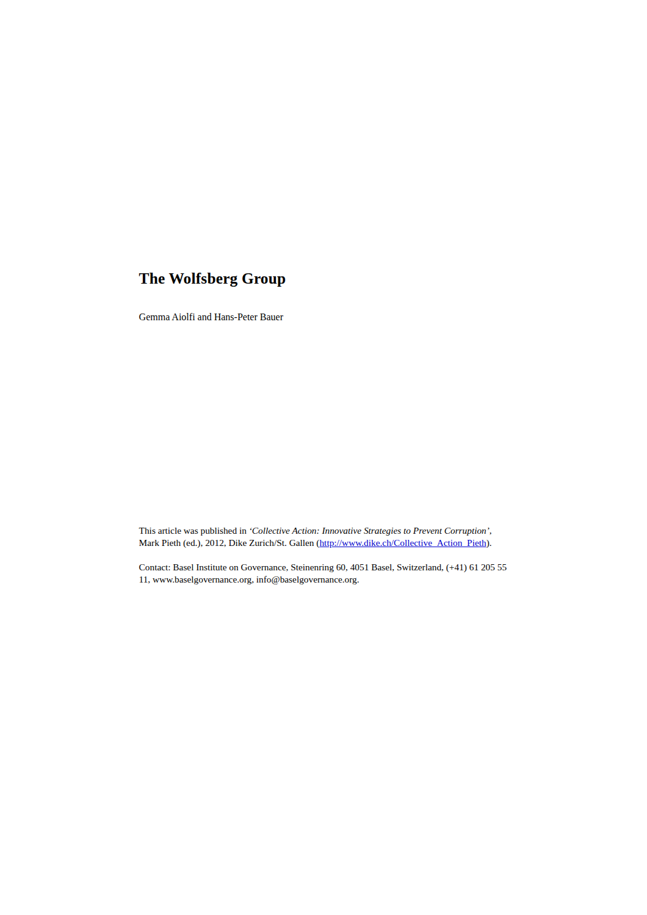The Wolfsberg Group
Gemma Aiolfi and Hans-Peter Bauer
This article was published in ‘Collective Action: Innovative Strategies to Prevent Corruption’, Mark Pieth (ed.), 2012, Dike Zurich/St. Gallen (http://www.dike.ch/Collective_Action_Pieth).
Contact: Basel Institute on Governance, Steinenring 60, 4051 Basel, Switzerland, (+41) 61 205 55 11, www.baselgovernance.org, info@baselgovernance.org.